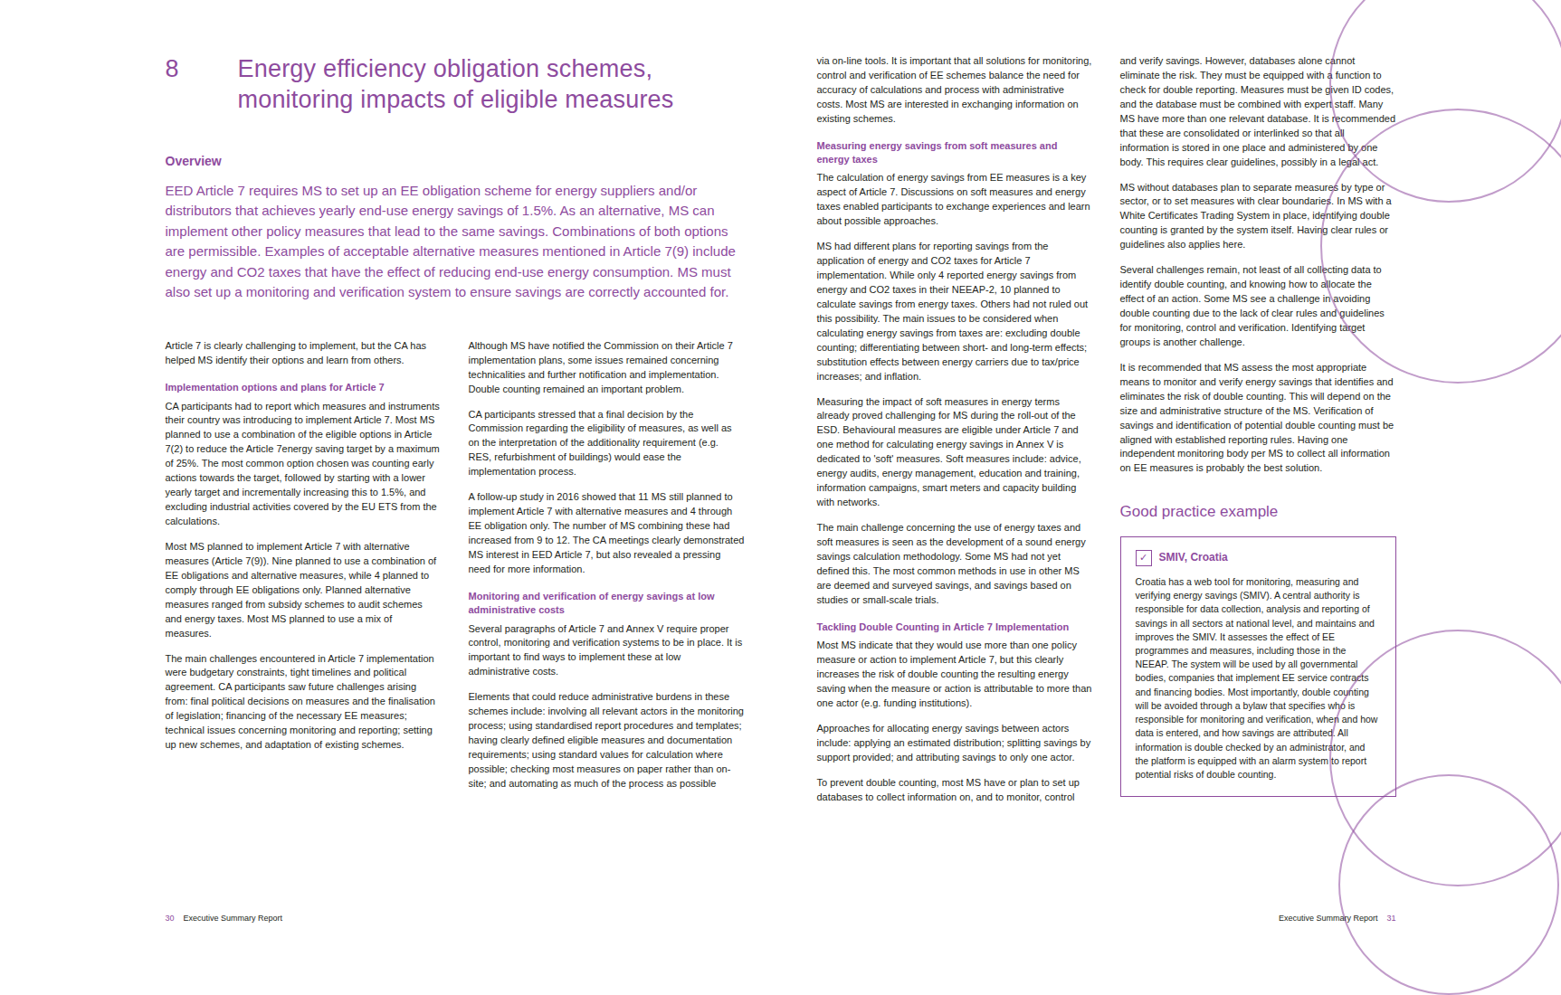8 Energy efficiency obligation schemes, monitoring impacts of eligible measures
Overview
EED Article 7 requires MS to set up an EE obligation scheme for energy suppliers and/or distributors that achieves yearly end-use energy savings of 1.5%. As an alternative, MS can implement other policy measures that lead to the same savings. Combinations of both options are permissible. Examples of acceptable alternative measures mentioned in Article 7(9) include energy and CO2 taxes that have the effect of reducing end-use energy consumption. MS must also set up a monitoring and verification system to ensure savings are correctly accounted for.
Article 7 is clearly challenging to implement, but the CA has helped MS identify their options and learn from others.
Implementation options and plans for Article 7
CA participants had to report which measures and instruments their country was introducing to implement Article 7. Most MS planned to use a combination of the eligible options in Article 7(2) to reduce the Article 7energy saving target by a maximum of 25%. The most common option chosen was counting early actions towards the target, followed by starting with a lower yearly target and incrementally increasing this to 1.5%, and excluding industrial activities covered by the EU ETS from the calculations.
Most MS planned to implement Article 7 with alternative measures (Article 7(9)). Nine planned to use a combination of EE obligations and alternative measures, while 4 planned to comply through EE obligations only. Planned alternative measures ranged from subsidy schemes to audit schemes and energy taxes. Most MS planned to use a mix of measures.
The main challenges encountered in Article 7 implementation were budgetary constraints, tight timelines and political agreement. CA participants saw future challenges arising from: final political decisions on measures and the finalisation of legislation; financing of the necessary EE measures; technical issues concerning monitoring and reporting; setting up new schemes, and adaptation of existing schemes.
Although MS have notified the Commission on their Article 7 implementation plans, some issues remained concerning technicalities and further notification and implementation. Double counting remained an important problem.
CA participants stressed that a final decision by the Commission regarding the eligibility of measures, as well as on the interpretation of the additionality requirement (e.g. RES, refurbishment of buildings) would ease the implementation process.
A follow-up study in 2016 showed that 11 MS still planned to implement Article 7 with alternative measures and 4 through EE obligation only. The number of MS combining these had increased from 9 to 12. The CA meetings clearly demonstrated MS interest in EED Article 7, but also revealed a pressing need for more information.
Monitoring and verification of energy savings at low administrative costs
Several paragraphs of Article 7 and Annex V require proper control, monitoring and verification systems to be in place. It is important to find ways to implement these at low administrative costs.
Elements that could reduce administrative burdens in these schemes include: involving all relevant actors in the monitoring process; using standardised report procedures and templates; having clearly defined eligible measures and documentation requirements; using standard values for calculation where possible; checking most measures on paper rather than on-site; and automating as much of the process as possible
30 Executive Summary Report
via on-line tools. It is important that all solutions for monitoring, control and verification of EE schemes balance the need for accuracy of calculations and process with administrative costs. Most MS are interested in exchanging information on existing schemes.
Measuring energy savings from soft measures and energy taxes
The calculation of energy savings from EE measures is a key aspect of Article 7. Discussions on soft measures and energy taxes enabled participants to exchange experiences and learn about possible approaches.
MS had different plans for reporting savings from the application of energy and CO2 taxes for Article 7 implementation. While only 4 reported energy savings from energy and CO2 taxes in their NEEAP-2, 10 planned to calculate savings from energy taxes. Others had not ruled out this possibility. The main issues to be considered when calculating energy savings from taxes are: excluding double counting; differentiating between short- and long-term effects; substitution effects between energy carriers due to tax/price increases; and inflation.
Measuring the impact of soft measures in energy terms already proved challenging for MS during the roll-out of the ESD. Behavioural measures are eligible under Article 7 and one method for calculating energy savings in Annex V is dedicated to 'soft' measures. Soft measures include: advice, energy audits, energy management, education and training, information campaigns, smart meters and capacity building with networks.
The main challenge concerning the use of energy taxes and soft measures is seen as the development of a sound energy savings calculation methodology. Some MS had not yet defined this. The most common methods in use in other MS are deemed and surveyed savings, and savings based on studies or small-scale trials.
Tackling Double Counting in Article 7 Implementation
Most MS indicate that they would use more than one policy measure or action to implement Article 7, but this clearly increases the risk of double counting the resulting energy saving when the measure or action is attributable to more than one actor (e.g. funding institutions).
Approaches for allocating energy savings between actors include: applying an estimated distribution; splitting savings by support provided; and attributing savings to only one actor.
To prevent double counting, most MS have or plan to set up databases to collect information on, and to monitor, control and verify savings. However, databases alone cannot eliminate the risk. They must be equipped with a function to check for double reporting. Measures must be given ID codes, and the database must be combined with expert staff. Many MS have more than one relevant database. It is recommended that these are consolidated or interlinked so that all information is stored in one place and administered by one body. This requires clear guidelines, possibly in a legal act.
MS without databases plan to separate measures by type or sector, or to set measures with clear boundaries. In MS with a White Certificates Trading System in place, identifying double counting is granted by the system itself. Having clear rules or guidelines also applies here.
Several challenges remain, not least of all collecting data to identify double counting, and knowing how to allocate the effect of an action. Some MS see a challenge in avoiding double counting due to the lack of clear rules and guidelines for monitoring, control and verification. Identifying target groups is another challenge.
It is recommended that MS assess the most appropriate means to monitor and verify energy savings that identifies and eliminates the risk of double counting. This will depend on the size and administrative structure of the MS. Verification of savings and identification of potential double counting must be aligned with established reporting rules. Having one independent monitoring body per MS to collect all information on EE measures is probably the best solution.
Good practice example
✓
SMIV, Croatia
Croatia has a web tool for monitoring, measuring and verifying energy savings (SMIV). A central authority is responsible for data collection, analysis and reporting of savings in all sectors at national level, and maintains and improves the SMIV. It assesses the effect of EE programmes and measures, including those in the NEEAP. The system will be used by all governmental bodies, companies that implement EE service contracts and financing bodies. Most importantly, double counting will be avoided through a bylaw that specifies who is responsible for monitoring and verification, when and how data is entered, and how savings are attributed. All information is double checked by an administrator, and the platform is equipped with an alarm system to report potential risks of double counting.
Executive Summary Report31